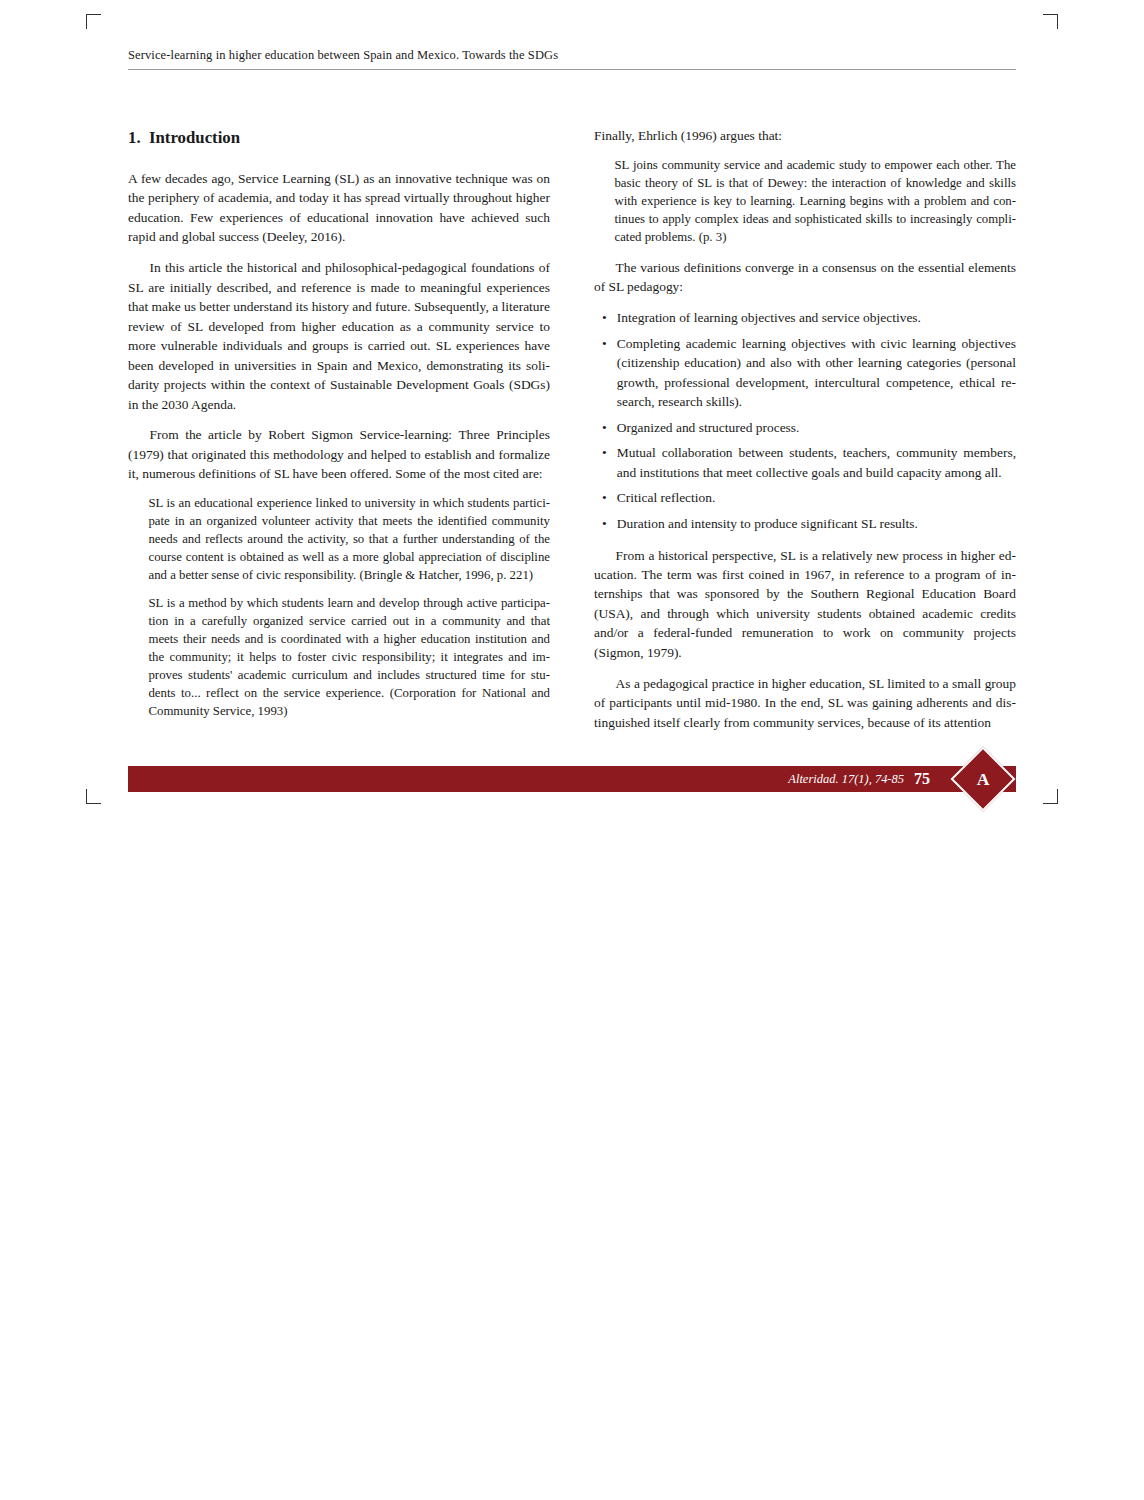Service-learning in higher education between Spain and Mexico. Towards the SDGs
1. Introduction
A few decades ago, Service Learning (SL) as an innovative technique was on the periphery of academia, and today it has spread virtually throughout higher education. Few experiences of educational innovation have achieved such rapid and global success (Deeley, 2016).
In this article the historical and philosophical-pedagogical foundations of SL are initially described, and reference is made to meaningful experiences that make us better understand its history and future. Subsequently, a literature review of SL developed from higher education as a community service to more vulnerable individuals and groups is carried out. SL experiences have been developed in universities in Spain and Mexico, demonstrating its solidarity projects within the context of Sustainable Development Goals (SDGs) in the 2030 Agenda.
From the article by Robert Sigmon Service-learning: Three Principles (1979) that originated this methodology and helped to establish and formalize it, numerous definitions of SL have been offered. Some of the most cited are:
SL is an educational experience linked to university in which students participate in an organized volunteer activity that meets the identified community needs and reflects around the activity, so that a further understanding of the course content is obtained as well as a more global appreciation of discipline and a better sense of civic responsibility. (Bringle & Hatcher, 1996, p. 221)
SL is a method by which students learn and develop through active participation in a carefully organized service carried out in a community and that meets their needs and is coordinated with a higher education institution and the community; it helps to foster civic responsibility; it integrates and improves students' academic curriculum and includes structured time for students to... reflect on the service experience. (Corporation for National and Community Service, 1993)
Finally, Ehrlich (1996) argues that:
SL joins community service and academic study to empower each other. The basic theory of SL is that of Dewey: the interaction of knowledge and skills with experience is key to learning. Learning begins with a problem and continues to apply complex ideas and sophisticated skills to increasingly complicated problems. (p. 3)
The various definitions converge in a consensus on the essential elements of SL pedagogy:
Integration of learning objectives and service objectives.
Completing academic learning objectives with civic learning objectives (citizenship education) and also with other learning categories (personal growth, professional development, intercultural competence, ethical research, research skills).
Organized and structured process.
Mutual collaboration between students, teachers, community members, and institutions that meet collective goals and build capacity among all.
Critical reflection.
Duration and intensity to produce significant SL results.
From a historical perspective, SL is a relatively new process in higher education. The term was first coined in 1967, in reference to a program of internships that was sponsored by the Southern Regional Education Board (USA), and through which university students obtained academic credits and/or a federal-funded remuneration to work on community projects (Sigmon, 1979).
As a pedagogical practice in higher education, SL limited to a small group of participants until mid-1980. In the end, SL was gaining adherents and distinguished itself clearly from community services, because of its attention
Alteridad. 17(1), 74-8575
A